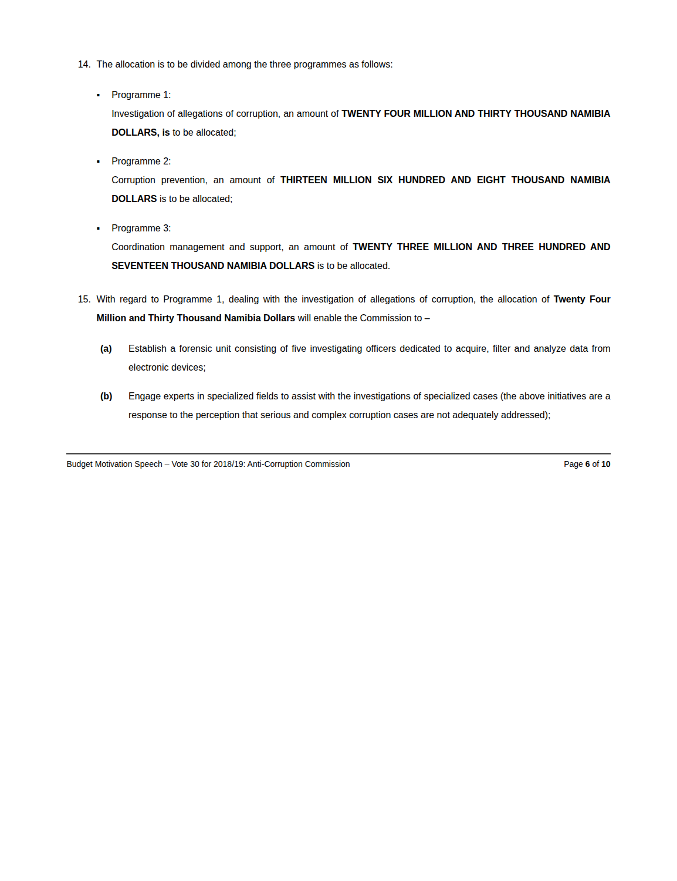14. The allocation is to be divided among the three programmes as follows:
Programme 1: Investigation of allegations of corruption, an amount of TWENTY FOUR MILLION AND THIRTY THOUSAND NAMIBIA DOLLARS, is to be allocated;
Programme 2: Corruption prevention, an amount of THIRTEEN MILLION SIX HUNDRED AND EIGHT THOUSAND NAMIBIA DOLLARS is to be allocated;
Programme 3: Coordination management and support, an amount of TWENTY THREE MILLION AND THREE HUNDRED AND SEVENTEEN THOUSAND NAMIBIA DOLLARS is to be allocated.
15. With regard to Programme 1, dealing with the investigation of allegations of corruption, the allocation of Twenty Four Million and Thirty Thousand Namibia Dollars will enable the Commission to –
(a) Establish a forensic unit consisting of five investigating officers dedicated to acquire, filter and analyze data from electronic devices;
(b) Engage experts in specialized fields to assist with the investigations of specialized cases (the above initiatives are a response to the perception that serious and complex corruption cases are not adequately addressed);
Budget Motivation Speech – Vote 30 for 2018/19: Anti-Corruption Commission Page 6 of 10